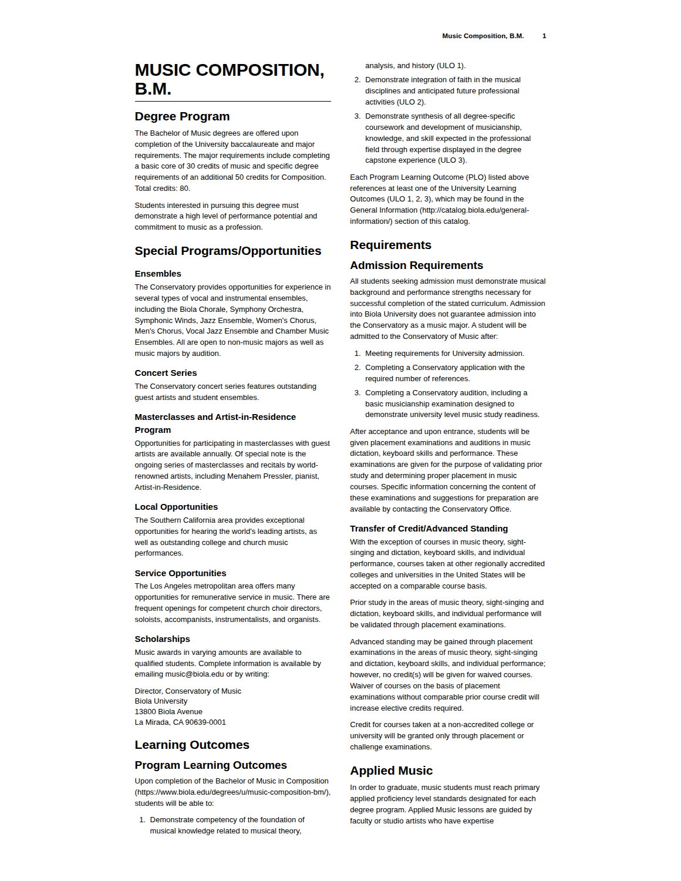Music Composition, B.M. 1
MUSIC COMPOSITION, B.M.
Degree Program
The Bachelor of Music degrees are offered upon completion of the University baccalaureate and major requirements. The major requirements include completing a basic core of 30 credits of music and specific degree requirements of an additional 50 credits for Composition. Total credits: 80.
Students interested in pursuing this degree must demonstrate a high level of performance potential and commitment to music as a profession.
Special Programs/Opportunities
Ensembles
The Conservatory provides opportunities for experience in several types of vocal and instrumental ensembles, including the Biola Chorale, Symphony Orchestra, Symphonic Winds, Jazz Ensemble, Women's Chorus, Men's Chorus, Vocal Jazz Ensemble and Chamber Music Ensembles. All are open to non-music majors as well as music majors by audition.
Concert Series
The Conservatory concert series features outstanding guest artists and student ensembles.
Masterclasses and Artist-in-Residence Program
Opportunities for participating in masterclasses with guest artists are available annually. Of special note is the ongoing series of masterclasses and recitals by world-renowned artists, including Menahem Pressler, pianist, Artist-in-Residence.
Local Opportunities
The Southern California area provides exceptional opportunities for hearing the world's leading artists, as well as outstanding college and church music performances.
Service Opportunities
The Los Angeles metropolitan area offers many opportunities for remunerative service in music. There are frequent openings for competent church choir directors, soloists, accompanists, instrumentalists, and organists.
Scholarships
Music awards in varying amounts are available to qualified students. Complete information is available by emailing music@biola.edu or by writing:
Director, Conservatory of Music
Biola University
13800 Biola Avenue
La Mirada, CA 90639-0001
Learning Outcomes
Program Learning Outcomes
Upon completion of the Bachelor of Music in Composition (https://www.biola.edu/degrees/u/music-composition-bm/), students will be able to:
Demonstrate competency of the foundation of musical knowledge related to musical theory, analysis, and history (ULO 1).
Demonstrate integration of faith in the musical disciplines and anticipated future professional activities (ULO 2).
Demonstrate synthesis of all degree-specific coursework and development of musicianship, knowledge, and skill expected in the professional field through expertise displayed in the degree capstone experience (ULO 3).
Each Program Learning Outcome (PLO) listed above references at least one of the University Learning Outcomes (ULO 1, 2, 3), which may be found in the General Information (http://catalog.biola.edu/general-information/) section of this catalog.
Requirements
Admission Requirements
All students seeking admission must demonstrate musical background and performance strengths necessary for successful completion of the stated curriculum. Admission into Biola University does not guarantee admission into the Conservatory as a music major. A student will be admitted to the Conservatory of Music after:
Meeting requirements for University admission.
Completing a Conservatory application with the required number of references.
Completing a Conservatory audition, including a basic musicianship examination designed to demonstrate university level music study readiness.
After acceptance and upon entrance, students will be given placement examinations and auditions in music dictation, keyboard skills and performance. These examinations are given for the purpose of validating prior study and determining proper placement in music courses. Specific information concerning the content of these examinations and suggestions for preparation are available by contacting the Conservatory Office.
Transfer of Credit/Advanced Standing
With the exception of courses in music theory, sight-singing and dictation, keyboard skills, and individual performance, courses taken at other regionally accredited colleges and universities in the United States will be accepted on a comparable course basis.
Prior study in the areas of music theory, sight-singing and dictation, keyboard skills, and individual performance will be validated through placement examinations.
Advanced standing may be gained through placement examinations in the areas of music theory, sight-singing and dictation, keyboard skills, and individual performance; however, no credit(s) will be given for waived courses. Waiver of courses on the basis of placement examinations without comparable prior course credit will increase elective credits required.
Credit for courses taken at a non-accredited college or university will be granted only through placement or challenge examinations.
Applied Music
In order to graduate, music students must reach primary applied proficiency level standards designated for each degree program. Applied Music lessons are guided by faculty or studio artists who have expertise